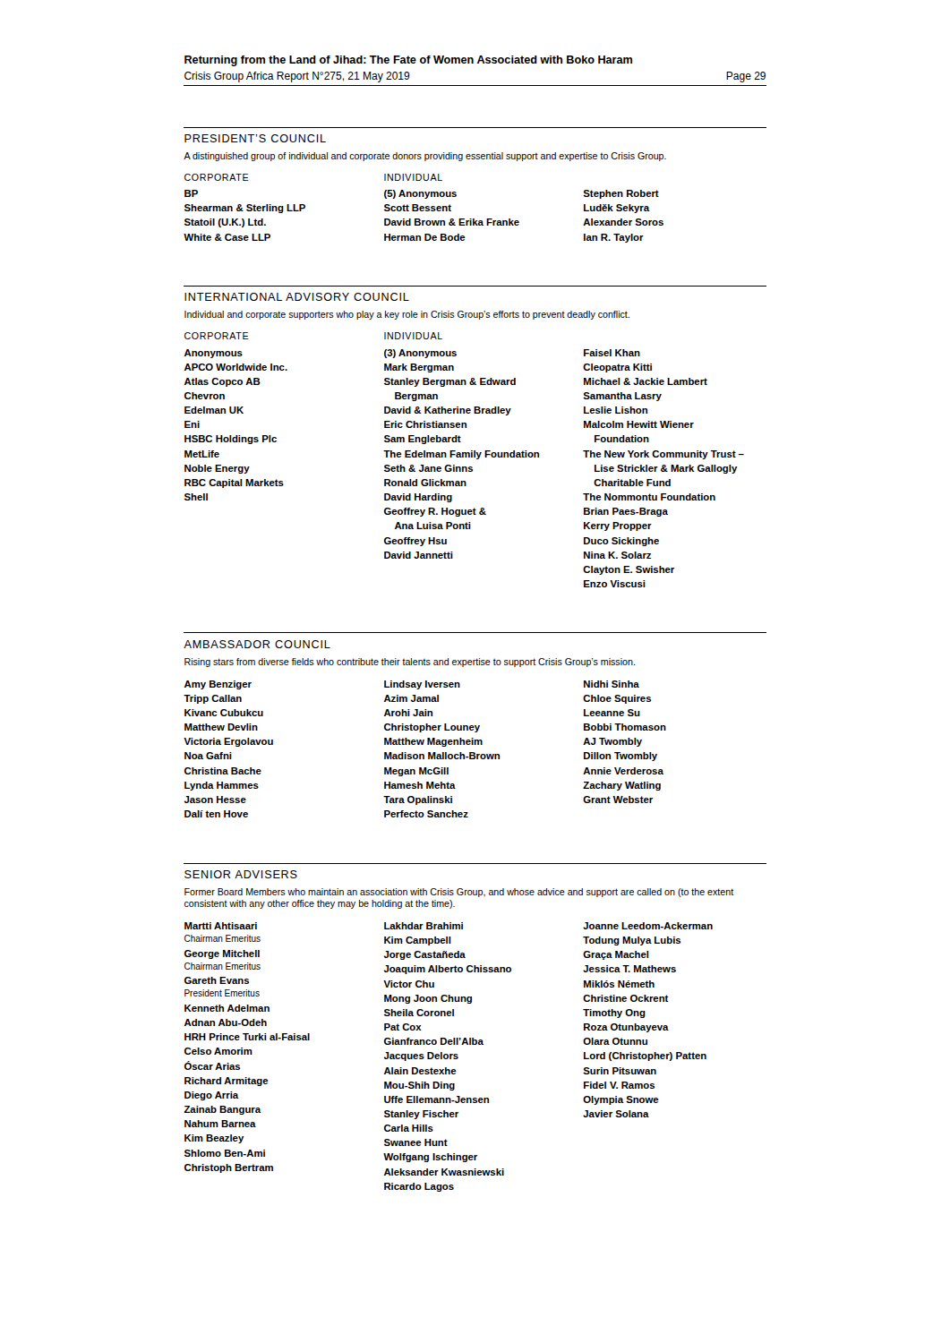Returning from the Land of Jihad: The Fate of Women Associated with Boko Haram
Crisis Group Africa Report N°275, 21 May 2019 Page 29
PRESIDENT’S COUNCIL
A distinguished group of individual and corporate donors providing essential support and expertise to Crisis Group.
CORPORATE
BP
Shearman & Sterling LLP
Statoil (U.K.) Ltd.
White & Case LLP
INDIVIDUAL
(5) Anonymous
Scott Bessent
David Brown & Erika Franke
Herman De Bode
Stephen Robert
Luděk Sekyra
Alexander Soros
Ian R. Taylor
INTERNATIONAL ADVISORY COUNCIL
Individual and corporate supporters who play a key role in Crisis Group’s efforts to prevent deadly conflict.
CORPORATE
Anonymous
APCO Worldwide Inc.
Atlas Copco AB
Chevron
Edelman UK
Eni
HSBC Holdings Plc
MetLife
Noble Energy
RBC Capital Markets
Shell
INDIVIDUAL
(3) Anonymous
Mark Bergman
Stanley Bergman & Edward
Bergman
David & Katherine Bradley
Eric Christiansen
Sam Englebardt
The Edelman Family Foundation
Seth & Jane Ginns
Ronald Glickman
David Harding
Geoffrey R. Hoguet &
Ana Luisa Ponti
Geoffrey Hsu
David Jannetti
Faisel Khan
Cleopatra Kitti
Michael & Jackie Lambert
Samantha Lasry
Leslie Lishon
Malcolm Hewitt Wiener
Foundation
The New York Community Trust –
Lise Strickler & Mark Gallogly
Charitable Fund
The Nommontu Foundation
Brian Paes-Braga
Kerry Propper
Duco Sickinghe
Nina K. Solarz
Clayton E. Swisher
Enzo Viscusi
AMBASSADOR COUNCIL
Rising stars from diverse fields who contribute their talents and expertise to support Crisis Group’s mission.
Amy Benziger
Tripp Callan
Kivanc Cubukcu
Matthew Devlin
Victoria Ergolavou
Noa Gafni
Christina Bache
Lynda Hammes
Jason Hesse
Dalí ten Hove
Lindsay Iversen
Azim Jamal
Arohi Jain
Christopher Louney
Matthew Magenheim
Madison Malloch-Brown
Megan McGill
Hamesh Mehta
Tara Opalinski
Perfecto Sanchez
Nidhi Sinha
Chloe Squires
Leeanne Su
Bobbi Thomason
AJ Twombly
Dillon Twombly
Annie Verderosa
Zachary Watling
Grant Webster
SENIOR ADVISERS
Former Board Members who maintain an association with Crisis Group, and whose advice and support are called on (to the extent consistent with any other office they may be holding at the time).
Martti Ahtisaari
Chairman Emeritus
George Mitchell
Chairman Emeritus
Gareth Evans
President Emeritus
Kenneth Adelman
Adnan Abu-Odeh
HRH Prince Turki al-Faisal
Celso Amorim
Óscar Arias
Richard Armitage
Diego Arria
Zainab Bangura
Nahum Barnea
Kim Beazley
Shlomo Ben-Ami
Christoph Bertram
Lakhdar Brahimi
Kim Campbell
Jorge Castañeda
Joaquim Alberto Chissano
Victor Chu
Mong Joon Chung
Sheila Coronel
Pat Cox
Gianfranco Dell’Alba
Jacques Delors
Alain Destexhe
Mou-Shih Ding
Uffe Ellemann-Jensen
Stanley Fischer
Carla Hills
Swanee Hunt
Wolfgang Ischinger
Aleksander Kwasniewski
Ricardo Lagos
Joanne Leedom-Ackerman
Todung Mulya Lubis
Graça Machel
Jessica T. Mathews
Miklós Németh
Christine Ockrent
Timothy Ong
Roza Otunbayeva
Olara Otunnu
Lord (Christopher) Patten
Surin Pitsuwan
Fidel V. Ramos
Olympia Snowe
Javier Solana